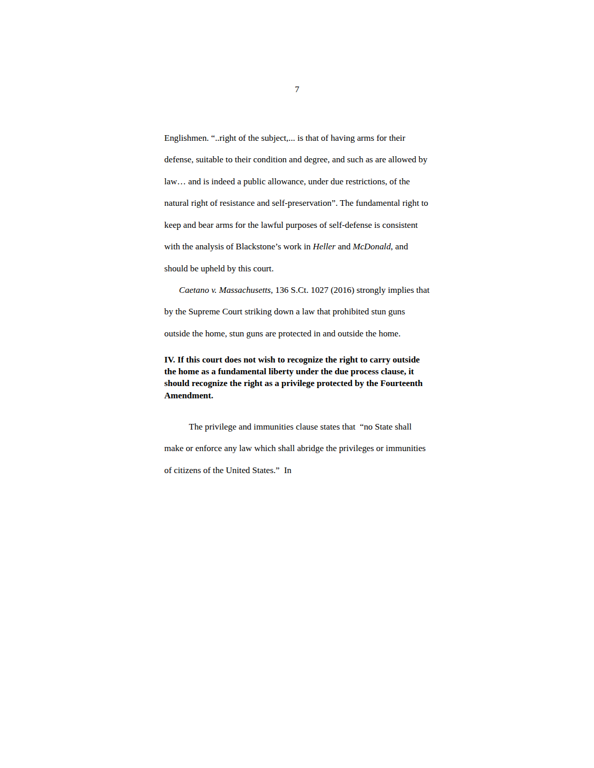7
Englishmen. “..right of the subject,... is that of having arms for their defense, suitable to their condition and degree, and such as are allowed by law… and is indeed a public allowance, under due restrictions, of the natural right of resistance and self-preservation”. The fundamental right to keep and bear arms for the lawful purposes of self-defense is consistent with the analysis of Blackstone’s work in Heller and McDonald, and should be upheld by this court.
Caetano v. Massachusetts, 136 S.Ct. 1027 (2016) strongly implies that by the Supreme Court striking down a law that prohibited stun guns outside the home, stun guns are protected in and outside the home.
IV. If this court does not wish to recognize the right to carry outside the home as a fundamental liberty under the due process clause, it should recognize the right as a privilege protected by the Fourteenth Amendment.
The privilege and immunities clause states that “no State shall make or enforce any law which shall abridge the privileges or immunities of citizens of the United States.” In